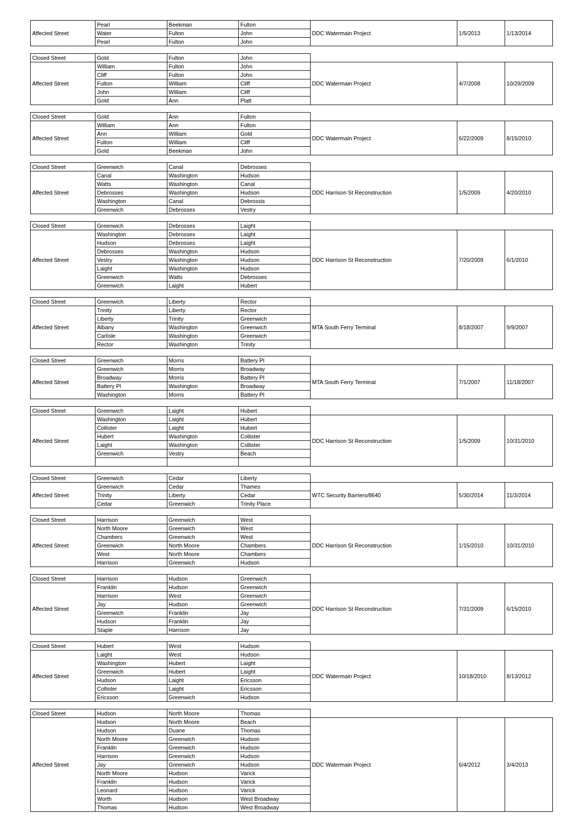| Affected Street | Pearl | Beekman | Fulton | DDC Watermain Project | 1/5/2013 | 1/13/2014 |
| Water | Fulton | John |
| Pearl | Fulton | John |
| Closed Street | Gold | Fulton | John | | | |
| Affected Street | William | Fulton | John | DDC Watermain Project | 4/7/2008 | 10/29/2009 |
| Cliff | Fulton | John |
| Fulton | William | Cliff |
| John | William | Cliff |
| Gold | Ann | Platt |
| Closed Street | Gold | Ann | Fulton | | | |
| Affected Street | William | Ann | Fulton | DDC Watermain Project | 6/22/2009 | 8/15/2010 |
| Ann | William | Gold |
| Fulton | William | Cliff |
| Gold | Beekman | John |
| Closed Street | Greenwich | Canal | Debrosses | | | |
| Affected Street | Canal | Washington | Hudson | DDC Harrison St Reconstruction | 1/5/2009 | 4/20/2010 |
| Watts | Washington | Canal |
| Debrosses | Washington | Hudson |
| Washington | Canal | Debrossis |
| Greenwich | Debrosses | Vestry |
| Closed Street | Greenwich | Debrosses | Laight | | | |
| Affected Street | Washington | Debrosses | Laight | DDC Harrison St Reconstruction | 7/20/2009 | 6/1/2010 |
| Hudson | Debrosses | Laight |
| Debrosses | Washington | Hudson |
| Vestry | Washington | Hudson |
| Laight | Washington | Hudson |
| Greenwich | Watts | Debrosses |
| Greenwich | Laight | Hubert |
| Closed Street | Greenwich | Liberty | Rector | | | |
| Affected Street | Trinity | Liberty | Rector | MTA South Ferry Terminal | 8/18/2007 | 9/9/2007 |
| Liberty | Trinity | Greenwich |
| Albany | Washington | Greenwich |
| Carlisle | Washington | Greenwich |
| Rector | Washington | Trinity |
| Closed Street | Greenwich | Morris | Battery Pl | | | |
| Affected Street | Greenwich | Morris | Broadway | MTA South Ferry Terminal | 7/1/2007 | 11/18/2007 |
| Broadway | Morris | Battery Pl |
| Battery Pl | Washington | Broadway |
| Washington | Morris | Battery Pl |
| Closed Street | Greenwich | Laight | Hubert | | | |
| Affected Street | Washington | Laight | Hubert | DDC Harrison St Reconstruction | 1/5/2009 | 10/31/2010 |
| Collister | Laight | Hubert |
| Hubert | Washington | Collister |
| Laight | Washington | Collister |
| Greenwich | Vestry | Beach |
| Closed Street | Greenwich | Cedar | Liberty | | | |
| Affected Street | Greenwich | Cedar | Thames | WTC Security Barriers/8640 | 5/30/2014 | 11/3/2014 |
| Trinity | Liberty | Cedar |
| Cedar | Greenwich | Trinity Place |
| Closed Street | Harrison | Greenwich | West | | | |
| Affected Street | North Moore | Greenwich | West | DDC Harrison St Reconstruction | 1/15/2010 | 10/31/2010 |
| Chambers | Greenwich | West |
| Greenwich | North Moore | Chambers |
| West | North Moore | Chambers |
| Harrison | Greenwich | Hudson |
| Closed Street | Harrison | Hudson | Greenwich | | | |
| Affected Street | Franklin | Hudson | Greenwich | DDC Harrison St Reconstruction | 7/31/2009 | 6/15/2010 |
| Harrison | West | Greenwich |
| Jay | Hudson | Greenwich |
| Greenwich | Franklin | Jay |
| Hudson | Franklin | Jay |
| Staple | Harrison | Jay |
| Closed Street | Hubert | West | Hudson | | | |
| Affected Street | Laight | West | Hudson | DDC Watermain Project | 10/18/2010 | 8/13/2012 |
| Washington | Hubert | Laight |
| Greenwich | Hubert | Laight |
| Hudson | Laight | Ericsson |
| Collister | Laight | Ericsson |
| Ericsson | Greenwich | Hudson |
| Closed Street | Hudson | North Moore | Thomas | | | |
| Affected Street | Hudson | North Moore | Beach | DDC Watermain Project | 6/4/2012 | 3/4/2013 |
| Hudson | Duane | Thomas |
| North Moore | Greenwich | Hudson |
| Franklin | Greenwich | Hudson |
| Harrison | Greenwich | Hudson |
| Jay | Greenwich | Hudson |
| North Moore | Hudson | Varick |
| Franklin | Hudson | Varick |
| Leonard | Hudson | Varick |
| Worth | Hudson | West Broadway |
| Thomas | Hudson | West Broadway |